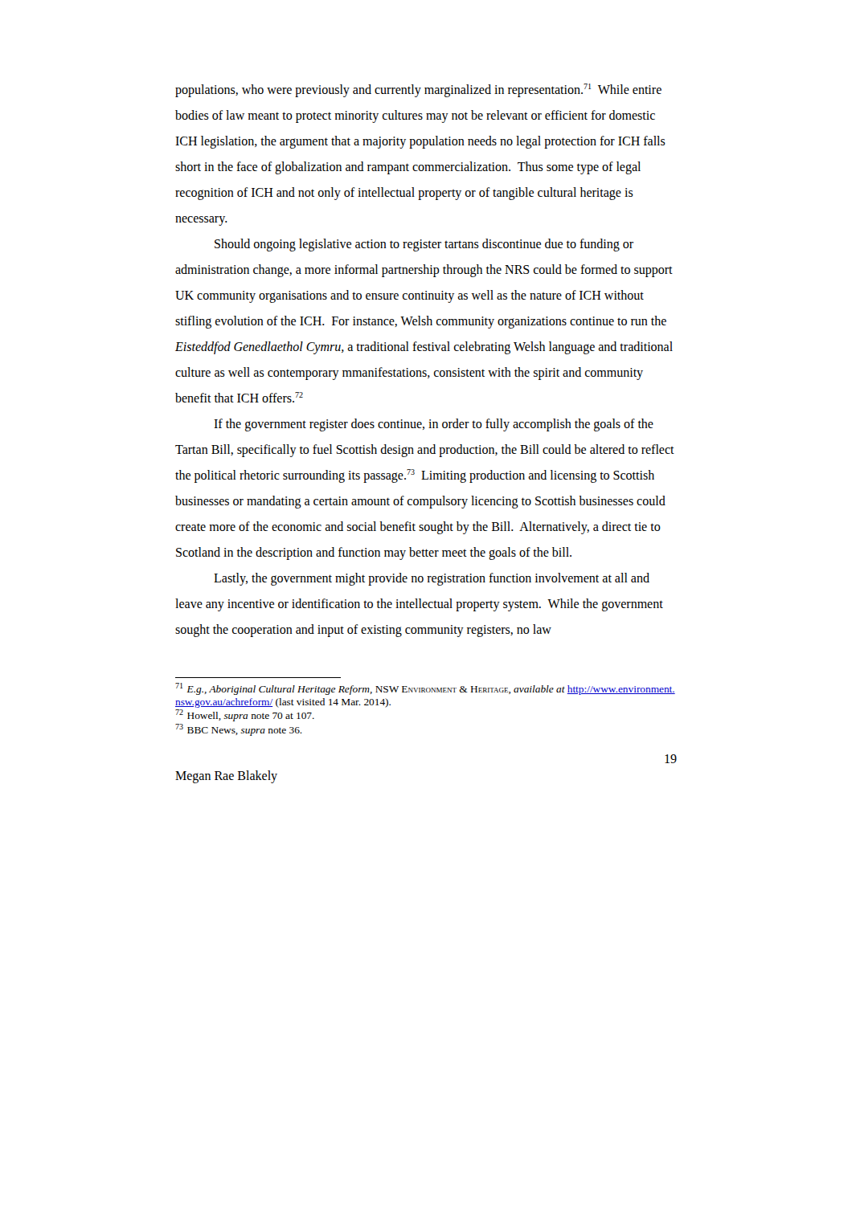populations, who were previously and currently marginalized in representation.71 While entire bodies of law meant to protect minority cultures may not be relevant or efficient for domestic ICH legislation, the argument that a majority population needs no legal protection for ICH falls short in the face of globalization and rampant commercialization. Thus some type of legal recognition of ICH and not only of intellectual property or of tangible cultural heritage is necessary.
Should ongoing legislative action to register tartans discontinue due to funding or administration change, a more informal partnership through the NRS could be formed to support UK community organisations and to ensure continuity as well as the nature of ICH without stifling evolution of the ICH. For instance, Welsh community organizations continue to run the Eisteddfod Genedlaethol Cymru, a traditional festival celebrating Welsh language and traditional culture as well as contemporary mmanifestations, consistent with the spirit and community benefit that ICH offers.72
If the government register does continue, in order to fully accomplish the goals of the Tartan Bill, specifically to fuel Scottish design and production, the Bill could be altered to reflect the political rhetoric surrounding its passage.73 Limiting production and licensing to Scottish businesses or mandating a certain amount of compulsory licencing to Scottish businesses could create more of the economic and social benefit sought by the Bill. Alternatively, a direct tie to Scotland in the description and function may better meet the goals of the bill.
Lastly, the government might provide no registration function involvement at all and leave any incentive or identification to the intellectual property system. While the government sought the cooperation and input of existing community registers, no law
71 E.g., Aboriginal Cultural Heritage Reform, NSW Environment & Heritage, available at http://www.environment.nsw.gov.au/achreform/ (last visited 14 Mar. 2014).
72 Howell, supra note 70 at 107.
73 BBC News, supra note 36.
19
Megan Rae Blakely